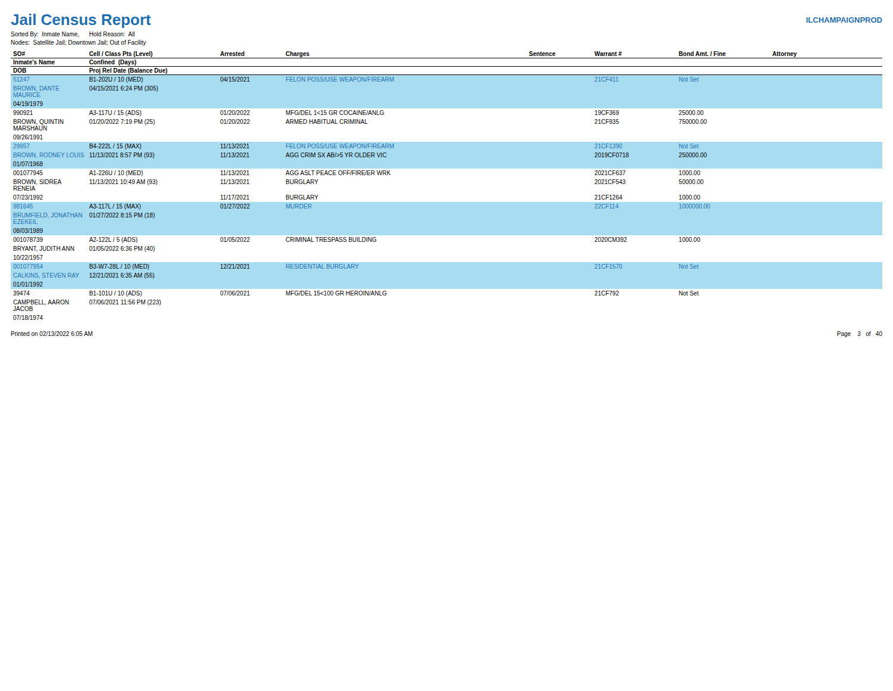ILCHAMPAIGNPROD
Jail Census Report
Sorted By: Inmate Name, Hold Reason: All
Nodes: Satellite Jail; Downtown Jail; Out of Facility
| SO# | Cell / Class Pts (Level) | Arrested | Charges | Sentence | Warrant # | Bond Amt. / Fine | Attorney |
| --- | --- | --- | --- | --- | --- | --- | --- |
| Inmate's Name | Confined (Days) | | | | | | |
| DOB | Proj Rel Date (Balance Due) | | | | | | |
| 51247 | B1-202U / 10 (MED) | 04/15/2021 | FELON POSS/USE WEAPON/FIREARM | | 21CF411 | Not Set | |
| BROWN, DANTE MAURICE | 04/15/2021 6:24 PM (305) | | | | | | |
| 04/19/1979 | | | | | | | |
| 990921 | A3-117U / 15 (ADS) | 01/20/2022 | MFG/DEL 1<15 GR COCAINE/ANLG | | 19CF369 | 25000.00 | |
| BROWN, QUINTIN MARSHAUN | 01/20/2022 7:19 PM (25) | 01/20/2022 | ARMED HABITUAL CRIMINAL | | 21CF935 | 750000.00 | |
| 09/26/1991 | | | | | | | |
| 29957 | B4-222L / 15 (MAX) | 11/13/2021 | FELON POSS/USE WEAPON/FIREARM | | 21CF1390 | Not Set | |
| BROWN, RODNEY LOUIS | 11/13/2021 8:57 PM (93) | 11/13/2021 | AGG CRIM SX AB/>5 YR OLDER VIC | | 2019CF0718 | 250000.00 | |
| 01/07/1968 | | | | | | | |
| 001077945 | A1-226U / 10 (MED) | 11/13/2021 | AGG ASLT PEACE OFF/FIRE/ER WRK | | 2021CF637 | 1000.00 | |
| BROWN, SIDREA RENEIA | 11/13/2021 10:49 AM (93) | 11/13/2021 | BURGLARY | | 2021CF543 | 50000.00 | |
| 07/23/1992 | | 11/17/2021 | BURGLARY | | 21CF1264 | 1000.00 | |
| 981645 | A3-117L / 15 (MAX) | 01/27/2022 | MURDER | | 22CF114 | 1000000.00 | |
| BRUMFIELD, JONATHAN EZEKEIL | 01/27/2022 8:15 PM (18) | | | | | | |
| 08/03/1989 | | | | | | | |
| 001078739 | A2-122L / 5 (ADS) | 01/05/2022 | CRIMINAL TRESPASS BUILDING | | 2020CM392 | 1000.00 | |
| BRYANT, JUDITH ANN | 01/05/2022 6:36 PM (40) | | | | | | |
| 10/22/1957 | | | | | | | |
| 001077954 | B3-W7-28L / 10 (MED) | 12/21/2021 | RESIDENTIAL BURGLARY | | 21CF1570 | Not Set | |
| CALKINS, STEVEN RAY | 12/21/2021 6:35 AM (55) | | | | | | |
| 01/01/1992 | | | | | | | |
| 39474 | B1-101U / 10 (ADS) | 07/06/2021 | MFG/DEL 15<100 GR HEROIN/ANLG | | 21CF792 | Not Set | |
| CAMPBELL, AARON JACOB | 07/06/2021 11:56 PM (223) | | | | | | |
| 07/18/1974 | | | | | | | |
Printed on 02/13/2022 6:05 AM
Page 3 of 40